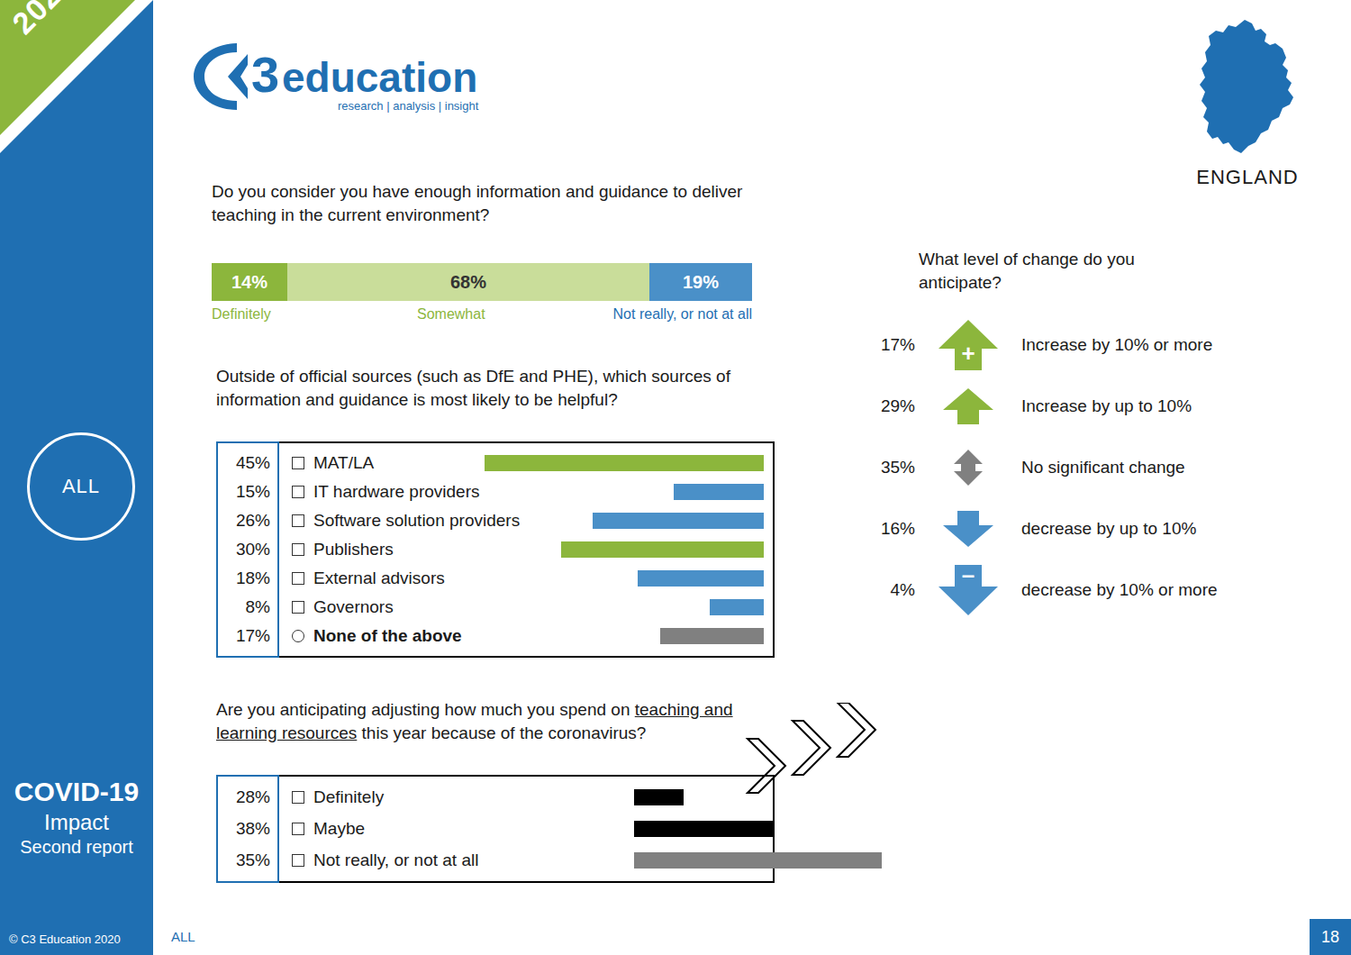2020
ALL
COVID-19
Impact
Second report
© C3 Education 2020
ALL
3 education research | analysis | insight
ENGLAND
Do you consider you have enough information and guidance to deliver teaching in the current environment?
14%
68%
19%
Definitely Somewhat Not really, or not at all
Outside of official sources (such as DfE and PHE), which sources of information and guidance is most likely to be helpful?
45%
15%
26%
30%
18%
8%
17%
MAT/LA
IT hardware providers
Software solution providers
Publishers
External advisors
Governors
None of the above
Are you anticipating adjusting how much you spend on teaching and learning resources this year because of the coronavirus?
28%
38%
35%
Definitely
Maybe
Not really, or not at all
What level of change do you anticipate?
17%
+
Increase by 10% or more
29%
Increase by up to 10%
35%
No significant change
16%
decrease by up to 10%
4%
–
decrease by 10% or more
18